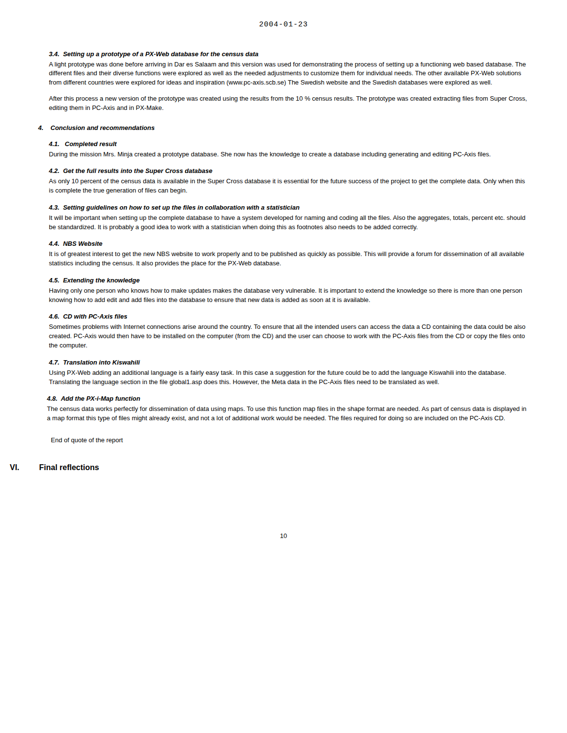2004-01-23
3.4. Setting up a prototype of a PX-Web database for the census data
A light prototype was done before arriving in Dar es Salaam and this version was used for demonstrating the process of setting up a functioning web based database. The different files and their diverse functions were explored as well as the needed adjustments to customize them for individual needs. The other available PX-Web solutions from different countries were explored for ideas and inspiration (www.pc-axis.scb.se) The Swedish website and the Swedish databases were explored as well.
After this process a new version of the prototype was created using the results from the 10 % census results. The prototype was created extracting files from Super Cross, editing them in PC-Axis and in PX-Make.
4. Conclusion and recommendations
4.1. Completed result
During the mission Mrs. Minja created a prototype database. She now has the knowledge to create a database including generating and editing PC-Axis files.
4.2. Get the full results into the Super Cross database
As only 10 percent of the census data is available in the Super Cross database it is essential for the future success of the project to get the complete data. Only when this is complete the true generation of files can begin.
4.3. Setting guidelines on how to set up the files in collaboration with a statistician
It will be important when setting up the complete database to have a system developed for naming and coding all the files. Also the aggregates, totals, percent etc. should be standardized. It is probably a good idea to work with a statistician when doing this as footnotes also needs to be added correctly.
4.4. NBS Website
It is of greatest interest to get the new NBS website to work properly and to be published as quickly as possible. This will provide a forum for dissemination of all available statistics including the census. It also provides the place for the PX-Web database.
4.5. Extending the knowledge
Having only one person who knows how to make updates makes the database very vulnerable. It is important to extend the knowledge so there is more than one person knowing how to add edit and add files into the database to ensure that new data is added as soon at it is available.
4.6. CD with PC-Axis files
Sometimes problems with Internet connections arise around the country. To ensure that all the intended users can access the data a CD containing the data could be also created. PC-Axis would then have to be installed on the computer (from the CD) and the user can choose to work with the PC-Axis files from the CD or copy the files onto the computer.
4.7. Translation into Kiswahili
Using PX-Web adding an additional language is a fairly easy task. In this case a suggestion for the future could be to add the language Kiswahili into the database. Translating the language section in the file global1.asp does this. However, the Meta data in the PC-Axis files need to be translated as well.
4.8. Add the PX-i-Map function
The census data works perfectly for dissemination of data using maps. To use this function map files in the shape format are needed. As part of census data is displayed in a map format this type of files might already exist, and not a lot of additional work would be needed. The files required for doing so are included on the PC-Axis CD.
End of quote of the report
VI. Final reflections
10